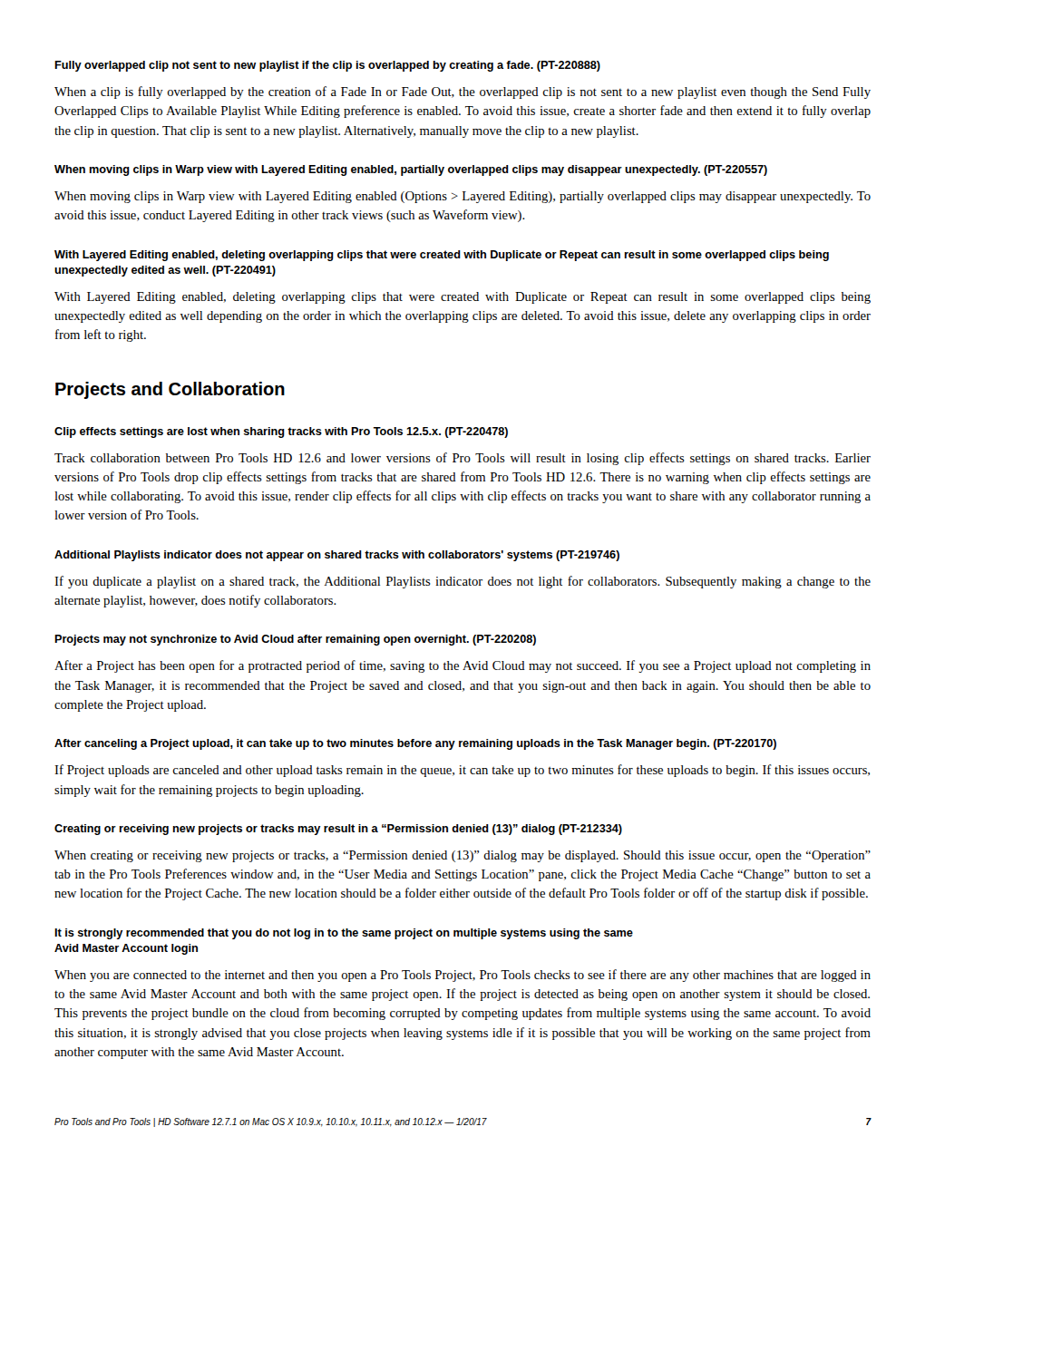Fully overlapped clip not sent to new playlist if the clip is overlapped by creating a fade. (PT-220888)
When a clip is fully overlapped by the creation of a Fade In or Fade Out, the overlapped clip is not sent to a new playlist even though the Send Fully Overlapped Clips to Available Playlist While Editing preference is enabled. To avoid this issue, create a shorter fade and then extend it to fully overlap the clip in question. That clip is sent to a new playlist. Alternatively, manually move the clip to a new playlist.
When moving clips in Warp view with Layered Editing enabled, partially overlapped clips may disappear unexpectedly. (PT-220557)
When moving clips in Warp view with Layered Editing enabled (Options > Layered Editing), partially overlapped clips may disappear unexpectedly. To avoid this issue, conduct Layered Editing in other track views (such as Waveform view).
With Layered Editing enabled, deleting overlapping clips that were created with Duplicate or Repeat can result in some overlapped clips being unexpectedly edited as well. (PT-220491)
With Layered Editing enabled, deleting overlapping clips that were created with Duplicate or Repeat can result in some overlapped clips being unexpectedly edited as well depending on the order in which the overlapping clips are deleted. To avoid this issue, delete any overlapping clips in order from left to right.
Projects and Collaboration
Clip effects settings are lost when sharing tracks with Pro Tools 12.5.x. (PT-220478)
Track collaboration between Pro Tools HD 12.6 and lower versions of Pro Tools will result in losing clip effects settings on shared tracks. Earlier versions of Pro Tools drop clip effects settings from tracks that are shared from Pro Tools HD 12.6. There is no warning when clip effects settings are lost while collaborating. To avoid this issue, render clip effects for all clips with clip effects on tracks you want to share with any collaborator running a lower version of Pro Tools.
Additional Playlists indicator does not appear on shared tracks with collaborators' systems (PT-219746)
If you duplicate a playlist on a shared track, the Additional Playlists indicator does not light for collaborators. Subsequently making a change to the alternate playlist, however, does notify collaborators.
Projects may not synchronize to Avid Cloud after remaining open overnight. (PT-220208)
After a Project has been open for a protracted period of time, saving to the Avid Cloud may not succeed. If you see a Project upload not completing in the Task Manager, it is recommended that the Project be saved and closed, and that you sign-out and then back in again. You should then be able to complete the Project upload.
After canceling a Project upload, it can take up to two minutes before any remaining uploads in the Task Manager begin. (PT-220170)
If Project uploads are canceled and other upload tasks remain in the queue, it can take up to two minutes for these uploads to begin. If this issues occurs, simply wait for the remaining projects to begin uploading.
Creating or receiving new projects or tracks may result in a “Permission denied (13)” dialog (PT-212334)
When creating or receiving new projects or tracks, a “Permission denied (13)” dialog may be displayed. Should this issue occur, open the “Operation” tab in the Pro Tools Preferences window and, in the “User Media and Settings Location” pane, click the Project Media Cache “Change” button to set a new location for the Project Cache. The new location should be a folder either outside of the default Pro Tools folder or off of the startup disk if possible.
It is strongly recommended that you do not log in to the same project on multiple systems using the same
Avid Master Account login
When you are connected to the internet and then you open a Pro Tools Project, Pro Tools checks to see if there are any other machines that are logged in to the same Avid Master Account and both with the same project open. If the project is detected as being open on another system it should be closed. This prevents the project bundle on the cloud from becoming corrupted by competing updates from multiple systems using the same account. To avoid this situation, it is strongly advised that you close projects when leaving systems idle if it is possible that you will be working on the same project from another computer with the same Avid Master Account.
Pro Tools and Pro Tools | HD Software 12.7.1 on Mac OS X 10.9.x, 10.10.x, 10.11.x, and 10.12.x — 1/20/17 7